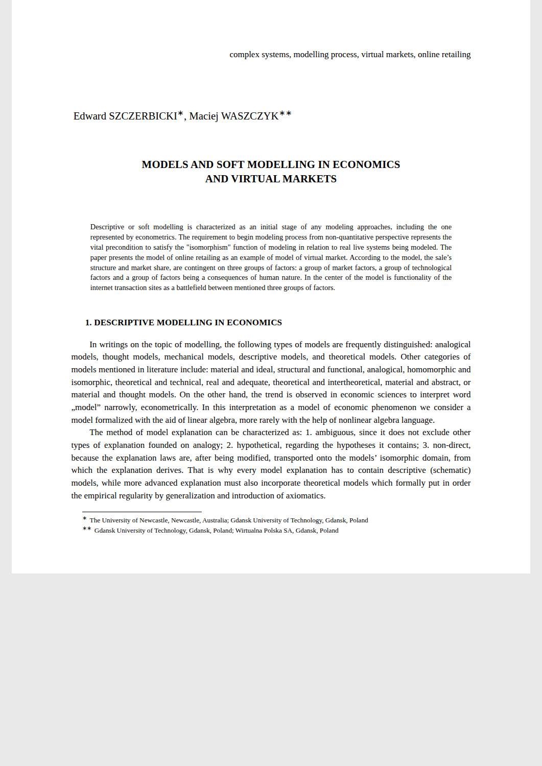complex systems, modelling process, virtual markets, online retailing
Edward SZCZERBICKI∗, Maciej WASZCZYK∗∗
MODELS AND SOFT MODELLING IN ECONOMICS
AND VIRTUAL MARKETS
Descriptive or soft modelling is characterized as an initial stage of any modeling approaches, including the one represented by econometrics. The requirement to begin modeling process from non-quantitative perspective represents the vital precondition to satisfy the "isomorphism" function of modeling in relation to real live systems being modeled. The paper presents the model of online retailing as an example of model of virtual market. According to the model, the sale’s structure and market share, are contingent on three groups of factors: a group of market factors, a group of technological factors and a group of factors being a consequences of human nature. In the center of the model is functionality of the internet transaction sites as a battlefield between mentioned three groups of factors.
1. DESCRIPTIVE MODELLING IN ECONOMICS
In writings on the topic of modelling, the following types of models are frequently distinguished: analogical models, thought models, mechanical models, descriptive models, and theoretical models. Other categories of models mentioned in literature include: material and ideal, structural and functional, analogical, homomorphic and isomorphic, theoretical and technical, real and adequate, theoretical and intertheoretical, material and abstract, or material and thought models. On the other hand, the trend is observed in economic sciences to interpret word „model” narrowly, econometrically. In this interpretation as a model of economic phenomenon we consider a model formalized with the aid of linear algebra, more rarely with the help of nonlinear algebra language.
The method of model explanation can be characterized as: 1. ambiguous, since it does not exclude other types of explanation founded on analogy; 2. hypothetical, regarding the hypotheses it contains; 3. non-direct, because the explanation laws are, after being modified, transported onto the models’ isomorphic domain, from which the explanation derives. That is why every model explanation has to contain descriptive (schematic) models, while more advanced explanation must also incorporate theoretical models which formally put in order the empirical regularity by generalization and introduction of axiomatics.
∗ The University of Newcastle, Newcastle, Australia; Gdansk University of Technology, Gdansk, Poland
∗∗ Gdansk University of Technology, Gdansk, Poland; Wirtualna Polska SA, Gdansk, Poland